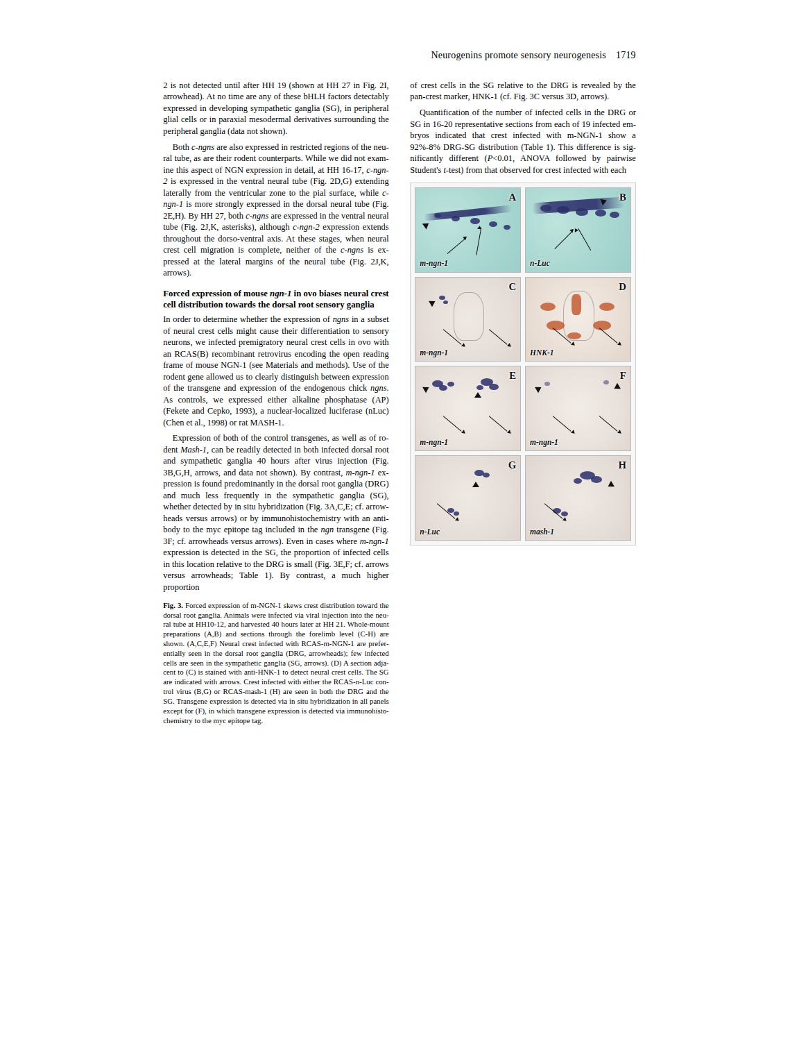Neurogenins promote sensory neurogenesis1719
2 is not detected until after HH 19 (shown at HH 27 in Fig. 2I, arrowhead). At no time are any of these bHLH factors detectably expressed in developing sympathetic ganglia (SG), in peripheral glial cells or in paraxial mesodermal derivatives surrounding the peripheral ganglia (data not shown).
Both c-ngns are also expressed in restricted regions of the neural tube, as are their rodent counterparts. While we did not examine this aspect of NGN expression in detail, at HH 16-17, c-ngn-2 is expressed in the ventral neural tube (Fig. 2D,G) extending laterally from the ventricular zone to the pial surface, while c-ngn-1 is more strongly expressed in the dorsal neural tube (Fig. 2E,H). By HH 27, both c-ngns are expressed in the ventral neural tube (Fig. 2J,K, asterisks), although c-ngn-2 expression extends throughout the dorso-ventral axis. At these stages, when neural crest cell migration is complete, neither of the c-ngns is expressed at the lateral margins of the neural tube (Fig. 2J,K, arrows).
Forced expression of mouse ngn-1 in ovo biases neural crest cell distribution towards the dorsal root sensory ganglia
In order to determine whether the expression of ngns in a subset of neural crest cells might cause their differentiation to sensory neurons, we infected premigratory neural crest cells in ovo with an RCAS(B) recombinant retrovirus encoding the open reading frame of mouse NGN-1 (see Materials and methods). Use of the rodent gene allowed us to clearly distinguish between expression of the transgene and expression of the endogenous chick ngns. As controls, we expressed either alkaline phosphatase (AP) (Fekete and Cepko, 1993), a nuclear-localized luciferase (nLuc) (Chen et al., 1998) or rat MASH-1.
Expression of both of the control transgenes, as well as of rodent Mash-1, can be readily detected in both infected dorsal root and sympathetic ganglia 40 hours after virus injection (Fig. 3B,G,H, arrows, and data not shown). By contrast, m-ngn-1 expression is found predominantly in the dorsal root ganglia (DRG) and much less frequently in the sympathetic ganglia (SG), whether detected by in situ hybridization (Fig. 3A,C,E; cf. arrowheads versus arrows) or by immunohistochemistry with an antibody to the myc epitope tag included in the ngn transgene (Fig. 3F; cf. arrowheads versus arrows). Even in cases where m-ngn-1 expression is detected in the SG, the proportion of infected cells in this location relative to the DRG is small (Fig. 3E,F; cf. arrows versus arrowheads; Table 1). By contrast, a much higher proportion
Fig. 3. Forced expression of m-NGN-1 skews crest distribution toward the dorsal root ganglia. Animals were infected via viral injection into the neural tube at HH10-12, and harvested 40 hours later at HH 21. Whole-mount preparations (A,B) and sections through the forelimb level (C-H) are shown. (A,C,E,F) Neural crest infected with RCAS-m-NGN-1 are preferentially seen in the dorsal root ganglia (DRG, arrowheads); few infected cells are seen in the sympathetic ganglia (SG, arrows). (D) A section adjacent to (C) is stained with anti-HNK-1 to detect neural crest cells. The SG are indicated with arrows. Crest infected with either the RCAS-n-Luc control virus (B,G) or RCAS-mash-1 (H) are seen in both the DRG and the SG. Transgene expression is detected via in situ hybridization in all panels except for (F), in which transgene expression is detected via immunohistochemistry to the myc epitope tag.
of crest cells in the SG relative to the DRG is revealed by the pan-crest marker, HNK-1 (cf. Fig. 3C versus 3D, arrows).
Quantification of the number of infected cells in the DRG or SG in 16-20 representative sections from each of 19 infected embryos indicated that crest infected with m-NGN-1 show a 92%-8% DRG-SG distribution (Table 1). This difference is significantly different (P<0.01, ANOVA followed by pairwise Student's t-test) from that observed for crest infected with each
A m-ngn-1
B n-Luc
C m-ngn-1
D HNK-1
E m-ngn-1
F m-ngn-1
G n-Luc
H mash-1